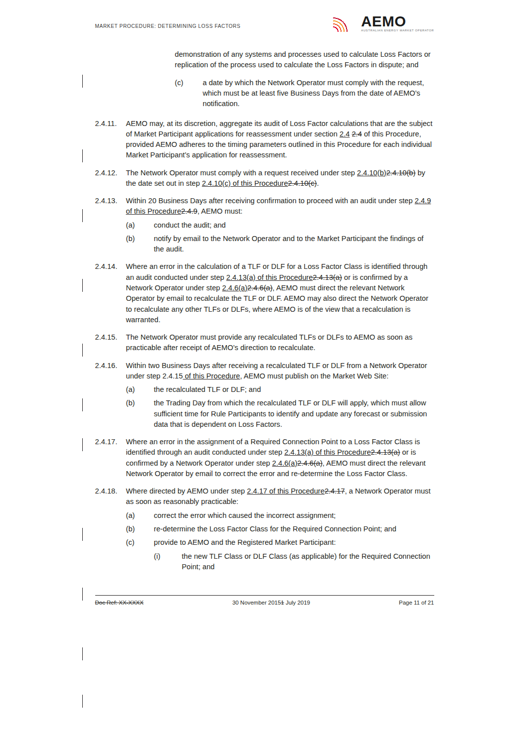Market Procedure: Determining Loss Factors
AEMO Australian Energy Market Operator
demonstration of any systems and processes used to calculate Loss Factors or replication of the process used to calculate the Loss Factors in dispute; and
(c) a date by which the Network Operator must comply with the request, which must be at least five Business Days from the date of AEMO’s notification.
2.4.11. AEMO may, at its discretion, aggregate its audit of Loss Factor calculations that are the subject of Market Participant applications for reassessment under section 2.4 2.4 of this Procedure, provided AEMO adheres to the timing parameters outlined in this Procedure for each individual Market Participant’s application for reassessment.
2.4.12. The Network Operator must comply with a request received under step 2.4.10(b)2.4.10(b) by the date set out in step 2.4.10(c) of this Procedure2.4.10(c).
2.4.13. Within 20 Business Days after receiving confirmation to proceed with an audit under step 2.4.9 of this Procedure2.4.9, AEMO must:
(a) conduct the audit; and
(b) notify by email to the Network Operator and to the Market Participant the findings of the audit.
2.4.14. Where an error in the calculation of a TLF or DLF for a Loss Factor Class is identified through an audit conducted under step 2.4.13(a) of this Procedure2.4.13(a) or is confirmed by a Network Operator under step 2.4.6(a)2.4.6(a), AEMO must direct the relevant Network Operator by email to recalculate the TLF or DLF. AEMO may also direct the Network Operator to recalculate any other TLFs or DLFs, where AEMO is of the view that a recalculation is warranted.
2.4.15. The Network Operator must provide any recalculated TLFs or DLFs to AEMO as soon as practicable after receipt of AEMO’s direction to recalculate.
2.4.16. Within two Business Days after receiving a recalculated TLF or DLF from a Network Operator under step 2.4.15 of this Procedure, AEMO must publish on the Market Web Site:
(a) the recalculated TLF or DLF; and
(b) the Trading Day from which the recalculated TLF or DLF will apply, which must allow sufficient time for Rule Participants to identify and update any forecast or submission data that is dependent on Loss Factors.
2.4.17. Where an error in the assignment of a Required Connection Point to a Loss Factor Class is identified through an audit conducted under step 2.4.13(a) of this Procedure2.4.13(a) or is confirmed by a Network Operator under step 2.4.6(a)2.4.6(a), AEMO must direct the relevant Network Operator by email to correct the error and re-determine the Loss Factor Class.
2.4.18. Where directed by AEMO under step 2.4.17 of this Procedure2.4.17, a Network Operator must as soon as reasonably practicable:
(a) correct the error which caused the incorrect assignment;
(b) re-determine the Loss Factor Class for the Required Connection Point; and
(c) provide to AEMO and the Registered Market Participant:
(i) the new TLF Class or DLF Class (as applicable) for the Required Connection Point; and
Doc Ref: XX-XXXX
30 November 20151 July 2019
Page 11 of 21